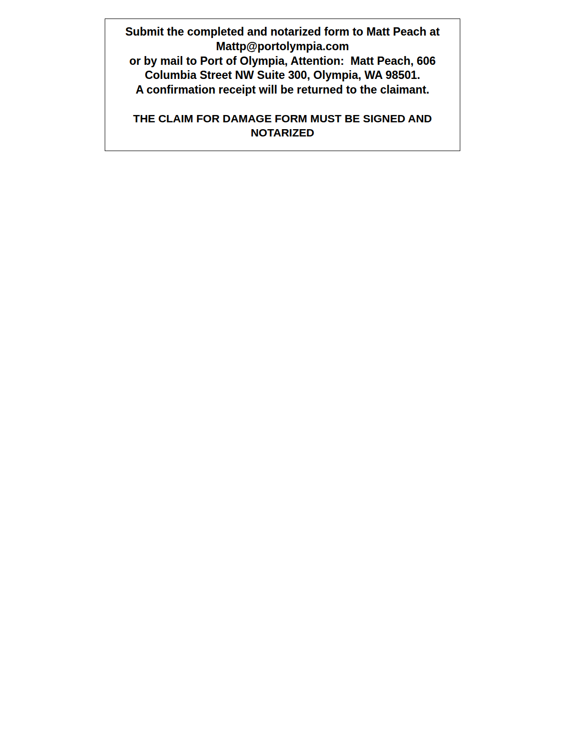Submit the completed and notarized form to Matt Peach at Mattp@portolympia.com
or by mail to Port of Olympia, Attention: Matt Peach, 606 Columbia Street NW Suite 300, Olympia, WA 98501.
A confirmation receipt will be returned to the claimant.
THE CLAIM FOR DAMAGE FORM MUST BE SIGNED AND NOTARIZED